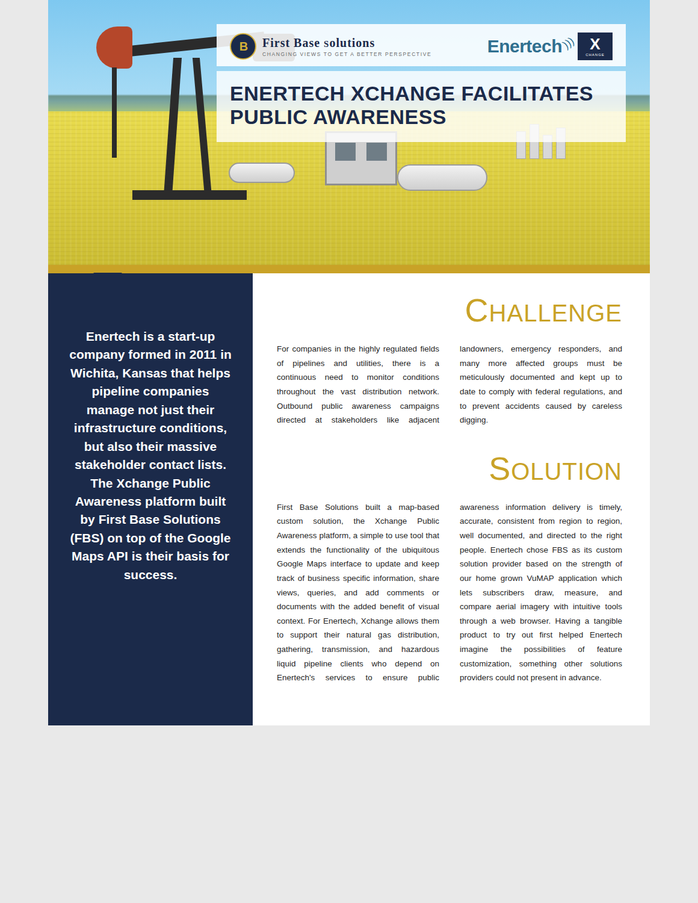B
First Base Solutions
Changing views to get a better perspective
Enertech )))
X CHANGE
Enertech Xchange Facilitates
Public Awareness
Enertech is a start-up company formed in 2011 in Wichita, Kansas that helps pipeline companies manage not just their infrastructure conditions, but also their massive stakeholder contact lists. The Xchange Public Awareness platform built by First Base Solutions (FBS) on top of the Google Maps API is their basis for success.
Challenge
For companies in the highly regulated fields of pipelines and utilities, there is a continuous need to monitor conditions throughout the vast distribution network. Outbound public awareness campaigns directed at stakeholders like adjacent landowners, emergency responders, and many more affected groups must be meticulously documented and kept up to date to comply with federal regulations, and to prevent accidents caused by careless digging.
Solution
First Base Solutions built a map-based custom solution, the Xchange Public Awareness platform, a simple to use tool that extends the functionality of the ubiquitous Google Maps interface to update and keep track of business specific information, share views, queries, and add comments or documents with the added benefit of visual context. For Enertech, Xchange allows them to support their natural gas distribution, gathering, transmission, and hazardous liquid pipeline clients who depend on Enertech's services to ensure public awareness information delivery is timely, accurate, consistent from region to region, well documented, and directed to the right people. Enertech chose FBS as its custom solution provider based on the strength of our home grown VuMAP application which lets subscribers draw, measure, and compare aerial imagery with intuitive tools through a web browser. Having a tangible product to try out first helped Enertech imagine the possibilities of feature customization, something other solutions providers could not present in advance.